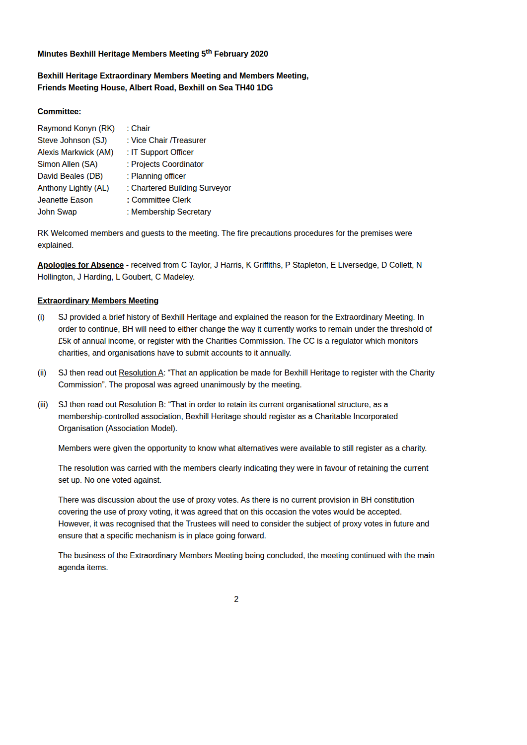Minutes Bexhill Heritage Members Meeting 5th February 2020
Bexhill Heritage Extraordinary Members Meeting and Members Meeting,
Friends Meeting House, Albert Road, Bexhill on Sea TH40 1DG
Committee:
| Raymond Konyn (RK) | : Chair |
| Steve Johnson (SJ) | : Vice Chair /Treasurer |
| Alexis Markwick (AM) | : IT Support Officer |
| Simon Allen (SA) | : Projects Coordinator |
| David Beales (DB) | : Planning officer |
| Anthony Lightly (AL) | : Chartered Building Surveyor |
| Jeanette Eason | : Committee Clerk |
| John Swap | : Membership Secretary |
RK Welcomed members and guests to the meeting. The fire precautions procedures for the premises were explained.
Apologies for Absence - received from C Taylor, J Harris, K Griffiths, P Stapleton, E Liversedge, D Collett, N Hollington, J Harding, L Goubert, C Madeley.
Extraordinary Members Meeting
(i) SJ provided a brief history of Bexhill Heritage and explained the reason for the Extraordinary Meeting. In order to continue, BH will need to either change the way it currently works to remain under the threshold of £5k of annual income, or register with the Charities Commission. The CC is a regulator which monitors charities, and organisations have to submit accounts to it annually.
(ii) SJ then read out Resolution A: “That an application be made for Bexhill Heritage to register with the Charity Commission”. The proposal was agreed unanimously by the meeting.
(iii) SJ then read out Resolution B: “That in order to retain its current organisational structure, as a membership-controlled association, Bexhill Heritage should register as a Charitable Incorporated Organisation (Association Model).
Members were given the opportunity to know what alternatives were available to still register as a charity.
The resolution was carried with the members clearly indicating they were in favour of retaining the current set up. No one voted against.
There was discussion about the use of proxy votes. As there is no current provision in BH constitution covering the use of proxy voting, it was agreed that on this occasion the votes would be accepted. However, it was recognised that the Trustees will need to consider the subject of proxy votes in future and ensure that a specific mechanism is in place going forward.
The business of the Extraordinary Members Meeting being concluded, the meeting continued with the main agenda items.
2